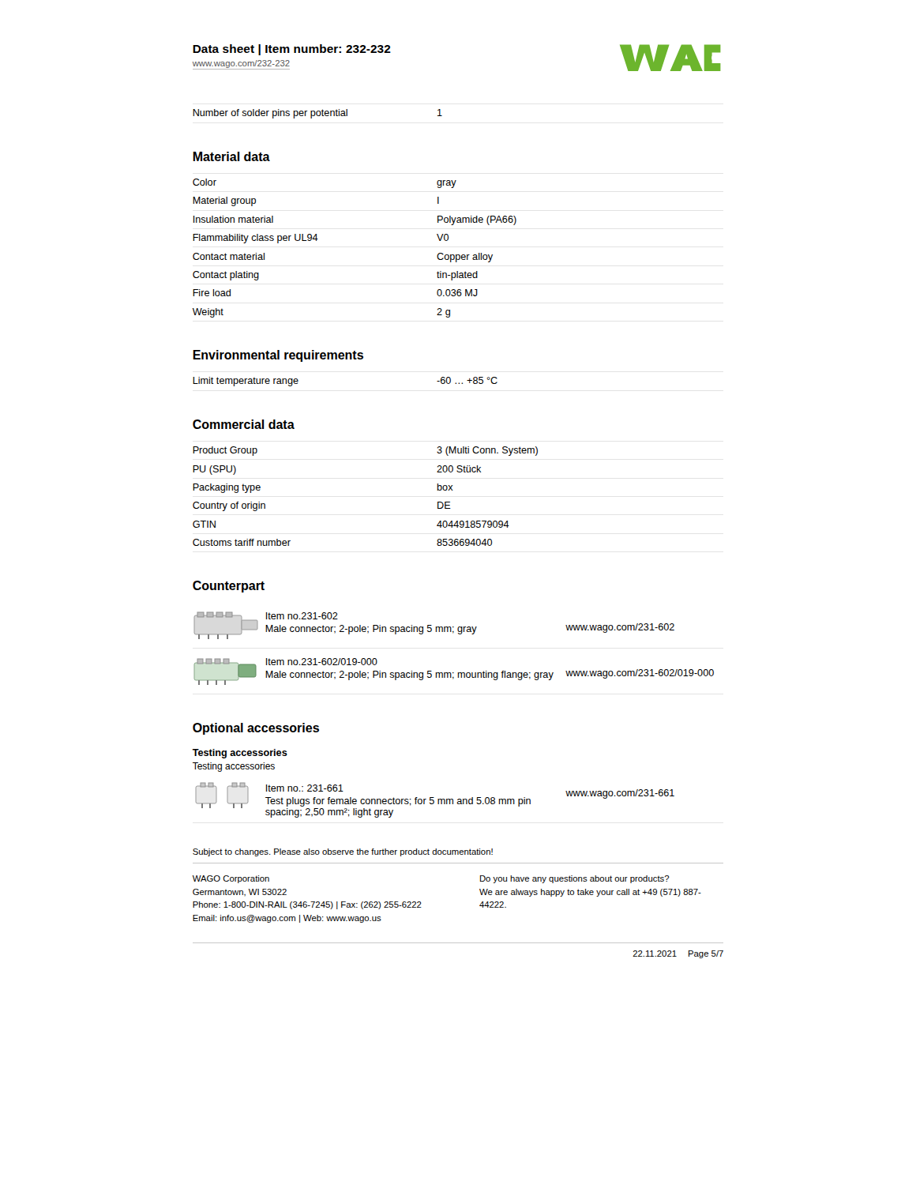Data sheet | Item number: 232-232
www.wago.com/232-232
| Number of solder pins per potential | 1 |
Material data
| Color | gray |
| Material group | I |
| Insulation material | Polyamide (PA66) |
| Flammability class per UL94 | V0 |
| Contact material | Copper alloy |
| Contact plating | tin-plated |
| Fire load | 0.036 MJ |
| Weight | 2 g |
Environmental requirements
| Limit temperature range | -60 … +85 °C |
Commercial data
| Product Group | 3 (Multi Conn. System) |
| PU (SPU) | 200 Stück |
| Packaging type | box |
| Country of origin | DE |
| GTIN | 4044918579094 |
| Customs tariff number | 8536694040 |
Counterpart
Item no.231-602
Male connector; 2-pole; Pin spacing 5 mm; gray
www.wago.com/231-602
Item no.231-602/019-000
Male connector; 2-pole; Pin spacing 5 mm; mounting flange; gray
www.wago.com/231-602/019-000
Optional accessories
Testing accessories
Testing accessories
Item no.: 231-661
Test plugs for female connectors; for 5 mm and 5.08 mm pin spacing; 2,50 mm²; light gray
www.wago.com/231-661
Subject to changes. Please also observe the further product documentation!
WAGO Corporation
Germantown, WI 53022
Phone: 1-800-DIN-RAIL (346-7245) | Fax: (262) 255-6222
Email: info.us@wago.com | Web: www.wago.us
Do you have any questions about our products?
We are always happy to take your call at +49 (571) 887-44222.
22.11.2021Page 5/7